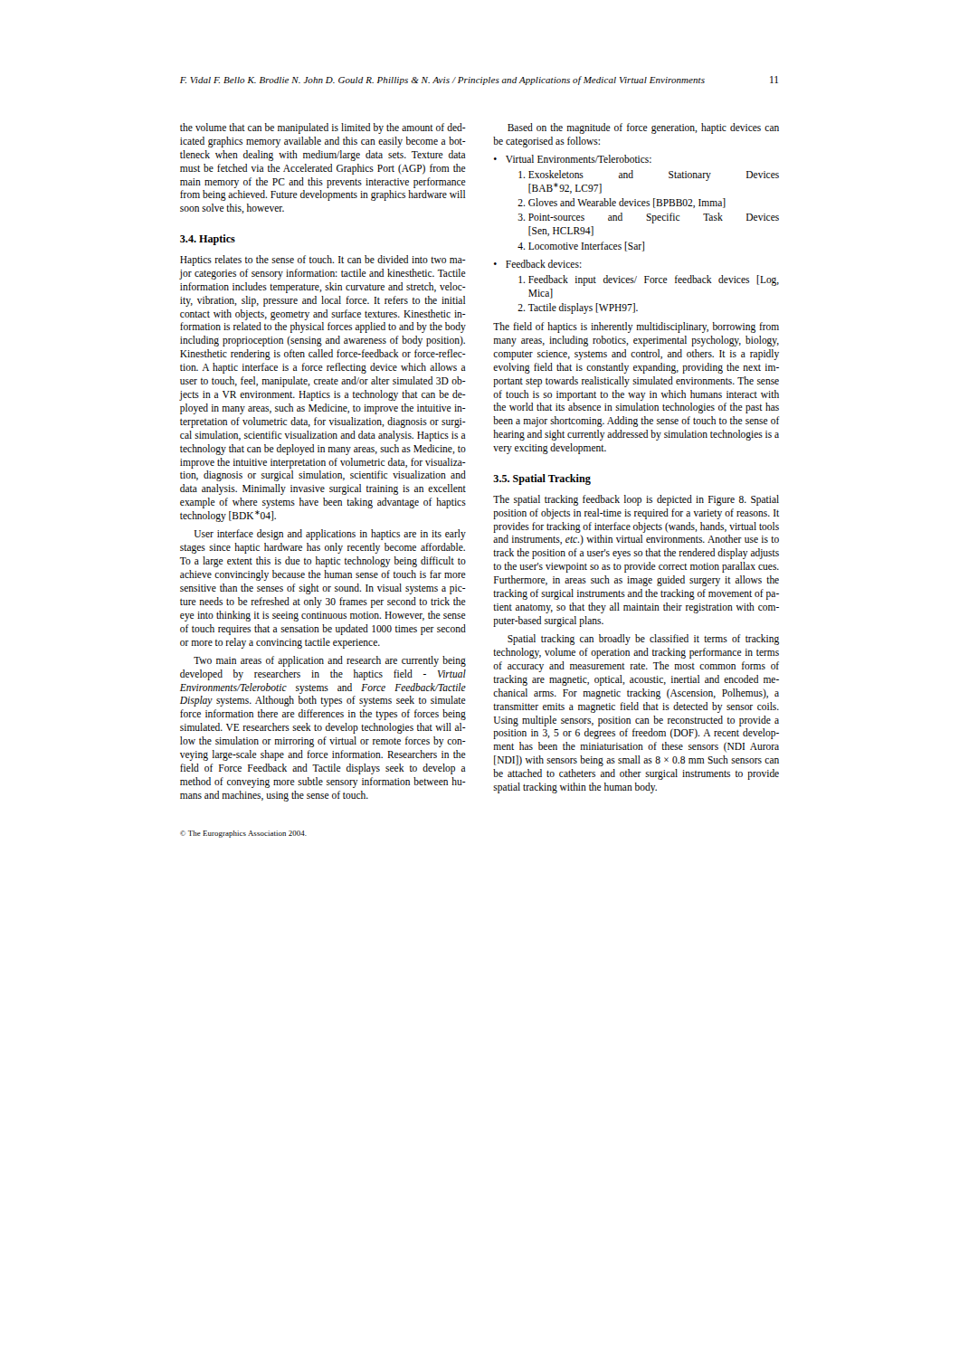F. Vidal F. Bello K. Brodlie N. John D. Gould R. Phillips & N. Avis / Principles and Applications of Medical Virtual Environments 11
the volume that can be manipulated is limited by the amount of dedicated graphics memory available and this can easily become a bottleneck when dealing with medium/large data sets. Texture data must be fetched via the Accelerated Graphics Port (AGP) from the main memory of the PC and this prevents interactive performance from being achieved. Future developments in graphics hardware will soon solve this, however.
3.4. Haptics
Haptics relates to the sense of touch. It can be divided into two major categories of sensory information: tactile and kinesthetic. Tactile information includes temperature, skin curvature and stretch, velocity, vibration, slip, pressure and local force. It refers to the initial contact with objects, geometry and surface textures. Kinesthetic information is related to the physical forces applied to and by the body including proprioception (sensing and awareness of body position). Kinesthetic rendering is often called force-feedback or force-reflection. A haptic interface is a force reflecting device which allows a user to touch, feel, manipulate, create and/or alter simulated 3D objects in a VR environment. Haptics is a technology that can be deployed in many areas, such as Medicine, to improve the intuitive interpretation of volumetric data, for visualization, diagnosis or surgical simulation, scientific visualization and data analysis. Haptics is a technology that can be deployed in many areas, such as Medicine, to improve the intuitive interpretation of volumetric data, for visualization, diagnosis or surgical simulation, scientific visualization and data analysis. Minimally invasive surgical training is an excellent example of where systems have been taking advantage of haptics technology [BDK∗04].
User interface design and applications in haptics are in its early stages since haptic hardware has only recently become affordable. To a large extent this is due to haptic technology being difficult to achieve convincingly because the human sense of touch is far more sensitive than the senses of sight or sound. In visual systems a picture needs to be refreshed at only 30 frames per second to trick the eye into thinking it is seeing continuous motion. However, the sense of touch requires that a sensation be updated 1000 times per second or more to relay a convincing tactile experience.
Two main areas of application and research are currently being developed by researchers in the haptics field - Virtual Environments/Telerobotic systems and Force Feedback/Tactile Display systems. Although both types of systems seek to simulate force information there are differences in the types of forces being simulated. VE researchers seek to develop technologies that will allow the simulation or mirroring of virtual or remote forces by conveying large-scale shape and force information. Researchers in the field of Force Feedback and Tactile displays seek to develop a method of conveying more subtle sensory information between humans and machines, using the sense of touch.
Based on the magnitude of force generation, haptic devices can be categorised as follows:
Virtual Environments/Telerobotics:
Exoskeletons and Stationary Devices [BAB∗92, LC97]
Gloves and Wearable devices [BPBB02, Imma]
Point-sources and Specific Task Devices [Sen, HCLR94]
Locomotive Interfaces [Sar]
Feedback devices:
Feedback input devices/ Force feedback devices [Log, Mica]
Tactile displays [WPH97].
The field of haptics is inherently multidisciplinary, borrowing from many areas, including robotics, experimental psychology, biology, computer science, systems and control, and others. It is a rapidly evolving field that is constantly expanding, providing the next important step towards realistically simulated environments. The sense of touch is so important to the way in which humans interact with the world that its absence in simulation technologies of the past has been a major shortcoming. Adding the sense of touch to the sense of hearing and sight currently addressed by simulation technologies is a very exciting development.
3.5. Spatial Tracking
The spatial tracking feedback loop is depicted in Figure 8. Spatial position of objects in real-time is required for a variety of reasons. It provides for tracking of interface objects (wands, hands, virtual tools and instruments, etc.) within virtual environments. Another use is to track the position of a user's eyes so that the rendered display adjusts to the user's viewpoint so as to provide correct motion parallax cues. Furthermore, in areas such as image guided surgery it allows the tracking of surgical instruments and the tracking of movement of patient anatomy, so that they all maintain their registration with computer-based surgical plans.
Spatial tracking can broadly be classified it terms of tracking technology, volume of operation and tracking performance in terms of accuracy and measurement rate. The most common forms of tracking are magnetic, optical, acoustic, inertial and encoded mechanical arms. For magnetic tracking (Ascension, Polhemus), a transmitter emits a magnetic field that is detected by sensor coils. Using multiple sensors, position can be reconstructed to provide a position in 3, 5 or 6 degrees of freedom (DOF). A recent development has been the miniaturisation of these sensors (NDI Aurora [NDI]) with sensors being as small as 8 × 0.8 mm Such sensors can be attached to catheters and other surgical instruments to provide spatial tracking within the human body.
© The Eurographics Association 2004.